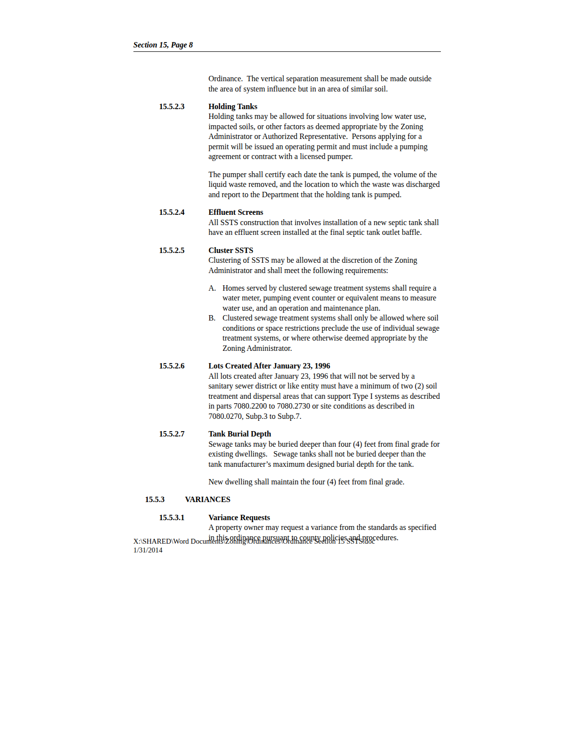Section 15, Page 8
Ordinance. The vertical separation measurement shall be made outside the area of system influence but in an area of similar soil.
15.5.2.3
Holding Tanks
Holding tanks may be allowed for situations involving low water use, impacted soils, or other factors as deemed appropriate by the Zoning Administrator or Authorized Representative. Persons applying for a permit will be issued an operating permit and must include a pumping agreement or contract with a licensed pumper.
The pumper shall certify each date the tank is pumped, the volume of the liquid waste removed, and the location to which the waste was discharged and report to the Department that the holding tank is pumped.
15.5.2.4
Effluent Screens
All SSTS construction that involves installation of a new septic tank shall have an effluent screen installed at the final septic tank outlet baffle.
15.5.2.5
Cluster SSTS
Clustering of SSTS may be allowed at the discretion of the Zoning Administrator and shall meet the following requirements:
A. Homes served by clustered sewage treatment systems shall require a water meter, pumping event counter or equivalent means to measure water use, and an operation and maintenance plan.
B. Clustered sewage treatment systems shall only be allowed where soil conditions or space restrictions preclude the use of individual sewage treatment systems, or where otherwise deemed appropriate by the Zoning Administrator.
15.5.2.6
Lots Created After January 23, 1996
All lots created after January 23, 1996 that will not be served by a sanitary sewer district or like entity must have a minimum of two (2) soil treatment and dispersal areas that can support Type I systems as described in parts 7080.2200 to 7080.2730 or site conditions as described in 7080.0270, Subp.3 to Subp.7.
15.5.2.7
Tank Burial Depth
Sewage tanks may be buried deeper than four (4) feet from final grade for existing dwellings. Sewage tanks shall not be buried deeper than the tank manufacturer’s maximum designed burial depth for the tank.
New dwelling shall maintain the four (4) feet from final grade.
15.5.3 VARIANCES
15.5.3.1
Variance Requests
A property owner may request a variance from the standards as specified in this ordinance pursuant to county policies and procedures.
X:\SHARED\Word Documents\Zoning\Ordinances\Ordinance Section 15 SSTS.doc
1/31/2014